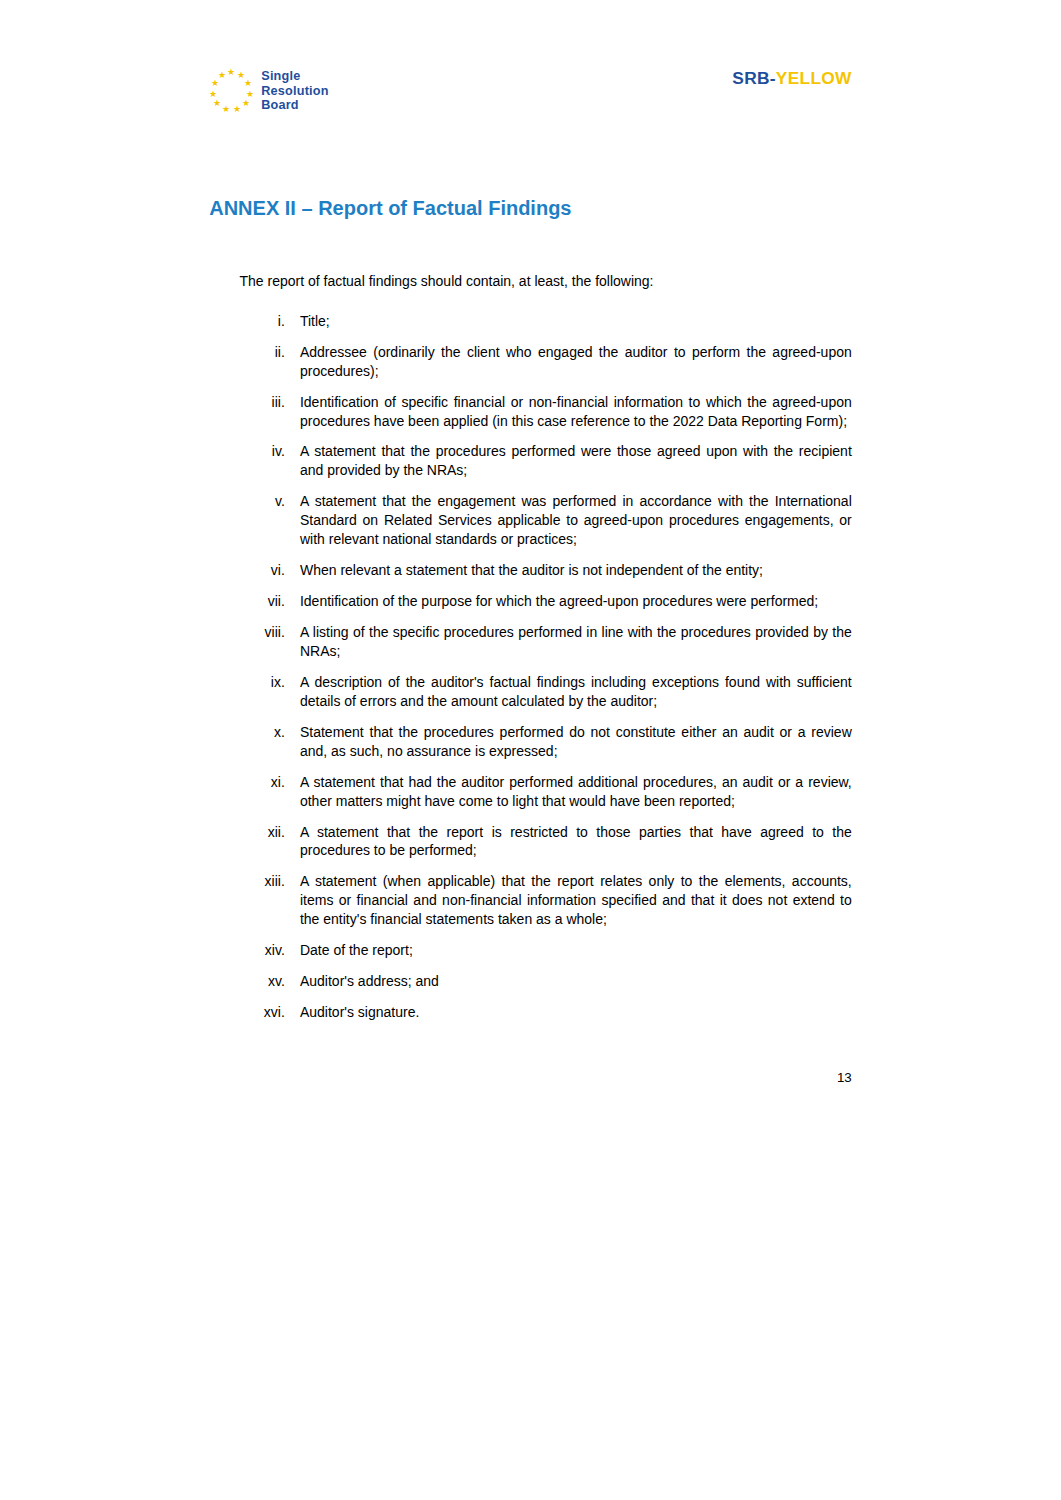★ ★ ★ ★ ★ ★ ★ ★ ★ ★ ★
Single
Resolution
Board
SRB-YELLOW
ANNEX II – Report of Factual Findings
The report of factual findings should contain, at least, the following:
Title;
Addressee (ordinarily the client who engaged the auditor to perform the agreed-upon procedures);
Identification of specific financial or non-financial information to which the agreed-upon procedures have been applied (in this case reference to the 2022 Data Reporting Form);
A statement that the procedures performed were those agreed upon with the recipient and provided by the NRAs;
A statement that the engagement was performed in accordance with the International Standard on Related Services applicable to agreed-upon procedures engagements, or with relevant national standards or practices;
When relevant a statement that the auditor is not independent of the entity;
Identification of the purpose for which the agreed-upon procedures were performed;
A listing of the specific procedures performed in line with the procedures provided by the NRAs;
A description of the auditor's factual findings including exceptions found with sufficient details of errors and the amount calculated by the auditor;
Statement that the procedures performed do not constitute either an audit or a review and, as such, no assurance is expressed;
A statement that had the auditor performed additional procedures, an audit or a review, other matters might have come to light that would have been reported;
A statement that the report is restricted to those parties that have agreed to the procedures to be performed;
A statement (when applicable) that the report relates only to the elements, accounts, items or financial and non-financial information specified and that it does not extend to the entity's financial statements taken as a whole;
Date of the report;
Auditor's address; and
Auditor's signature.
13